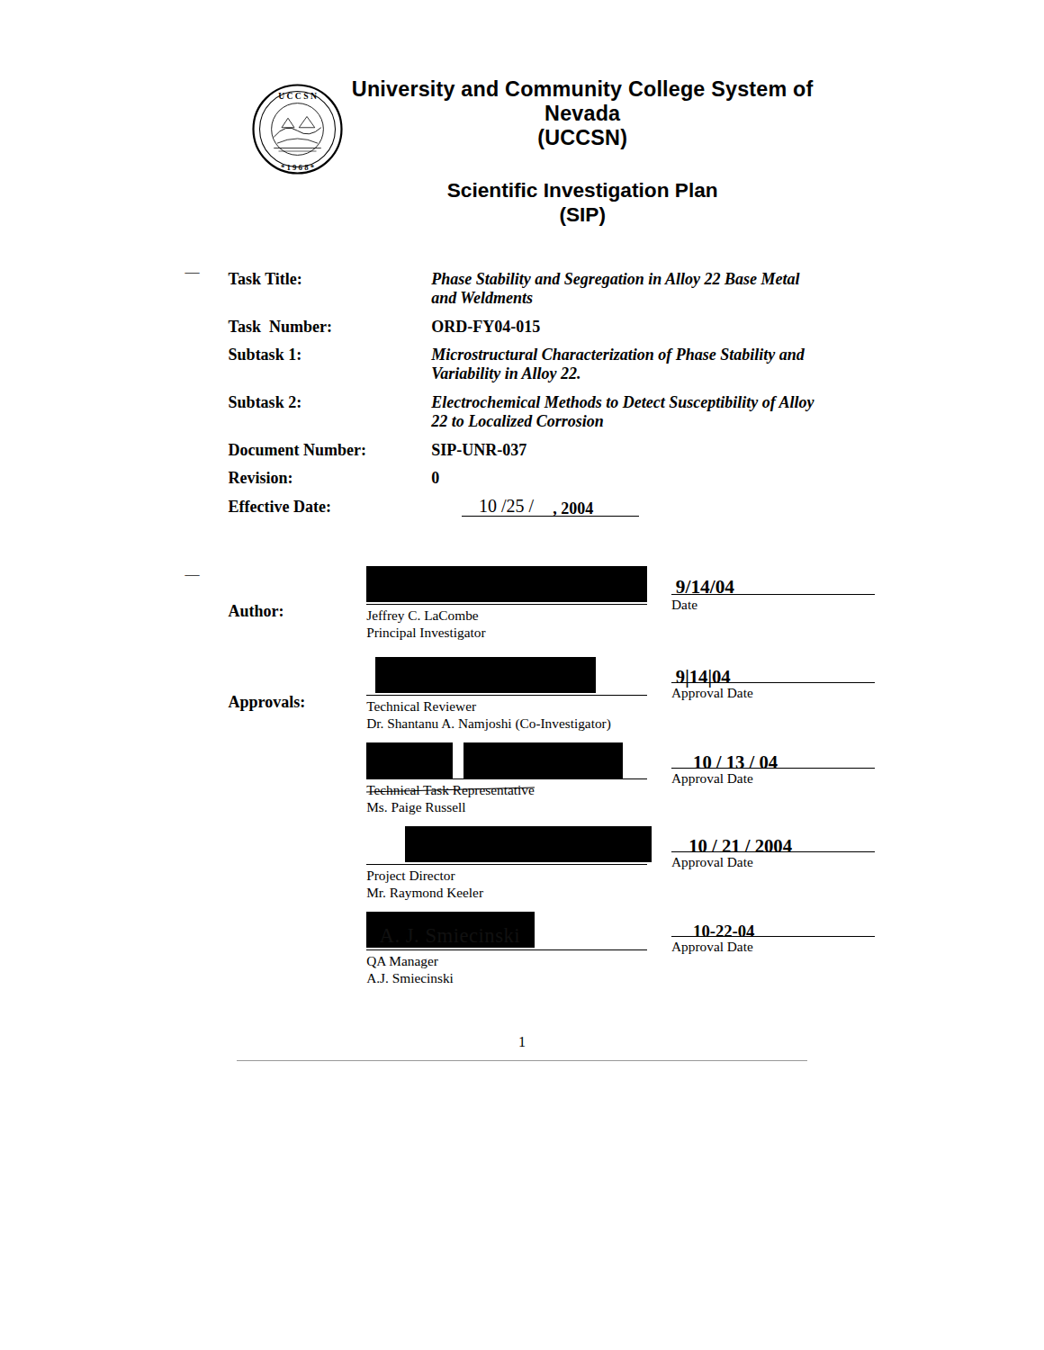—
—
U C C S N * 1 9 6 8 *
University and Community College System of Nevada(UCCSN)
Scientific Investigation Plan(SIP)
| Task Title: | Phase Stability and Segregation in Alloy 22 Base Metal and Weldments |
| Task Number: | ORD-FY04-015 |
| Subtask 1: | Microstructural Characterization of Phase Stability and Variability in Alloy 22. |
| Subtask 2: | Electrochemical Methods to Detect Susceptibility of Alloy 22 to Localized Corrosion |
| Document Number: | SIP-UNR-037 |
| Revision: | 0 |
| Effective Date: | 10 /25 / , 2004 |
Author:
Jeffrey C. LaCombe Principal Investigator
9/14/04
Date
Approvals:
Technical Reviewer Dr. Shantanu A. Namjoshi (Co-Investigator)
9|14|04
Approval Date
Technical Task Representative Ms. Paige Russell
10 / 13 / 04
Approval Date
Project Director Mr. Raymond Keeler
10 / 21 / 2004
Approval Date
A. J. Smiecinski
QA Manager A.J. Smiecinski
10-22-04
Approval Date
1